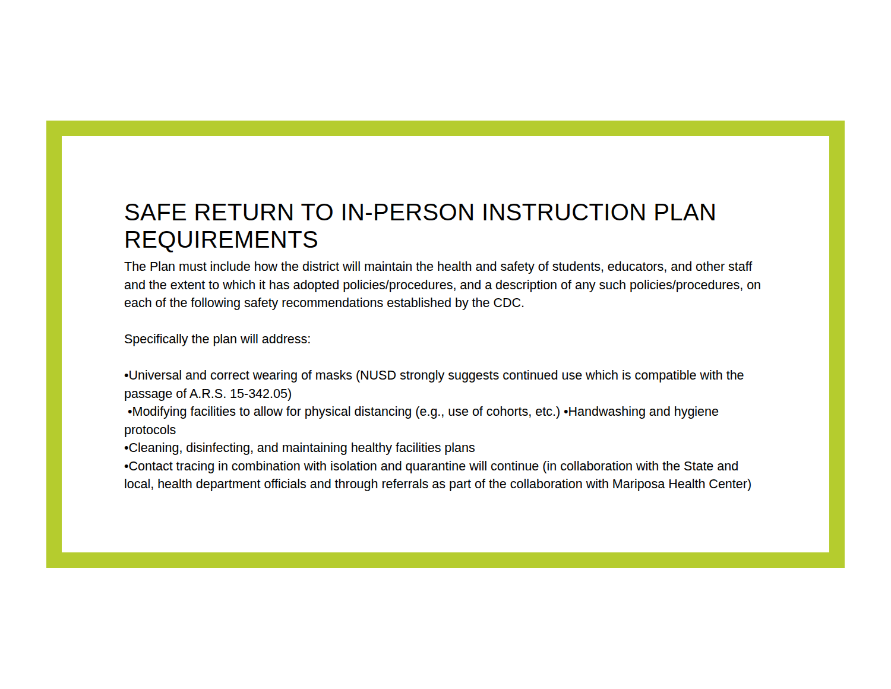SAFE RETURN TO IN-PERSON INSTRUCTION PLAN REQUIREMENTS
The Plan must include how the district will maintain the health and safety of students, educators, and other staff and the extent to which it has adopted policies/procedures, and a description of any such policies/procedures, on each of the following safety recommendations established by the CDC.
Specifically the plan will address:
•Universal and correct wearing of masks (NUSD strongly suggests continued use which is compatible with the passage of A.R.S. 15-342.05)
•Modifying facilities to allow for physical distancing (e.g., use of cohorts, etc.) •Handwashing and hygiene protocols
•Cleaning, disinfecting, and maintaining healthy facilities plans
•Contact tracing in combination with isolation and quarantine will continue (in collaboration with the State and local, health department officials and through referrals as part of the collaboration with Mariposa Health Center)